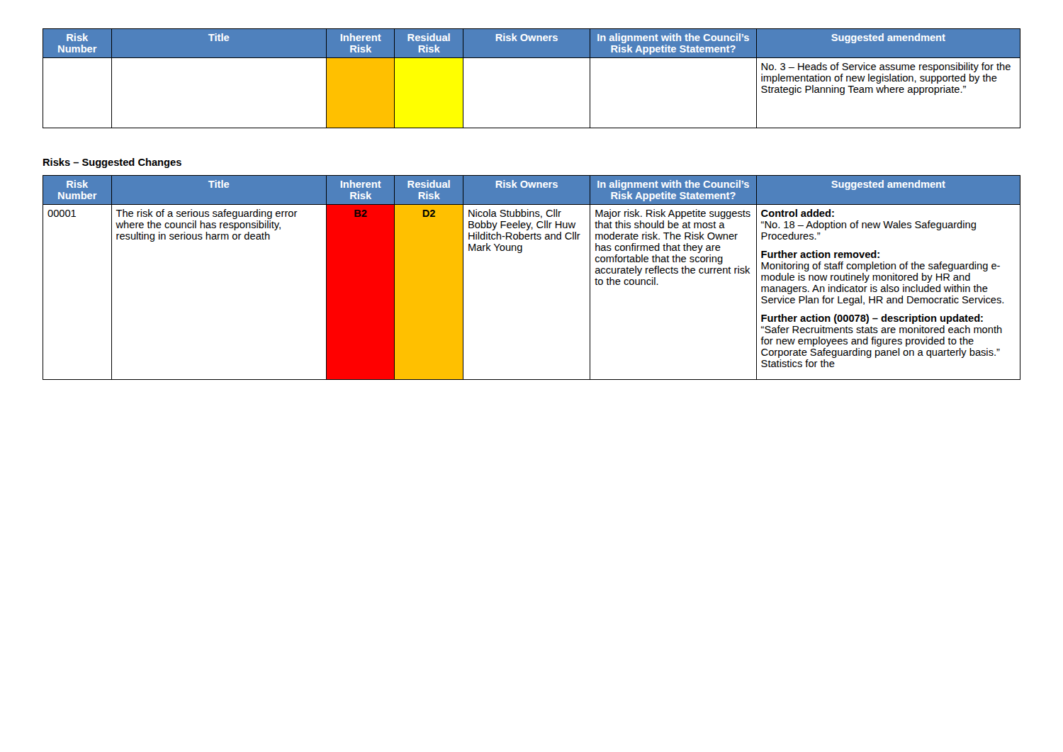| Risk Number | Title | Inherent Risk | Residual Risk | Risk Owners | In alignment with the Council’s Risk Appetite Statement? | Suggested amendment |
| --- | --- | --- | --- | --- | --- | --- |
| | | | | | | No. 3 – Heads of Service assume responsibility for the implementation of new legislation, supported by the Strategic Planning Team where appropriate.” |
Risks – Suggested Changes
| Risk Number | Title | Inherent Risk | Residual Risk | Risk Owners | In alignment with the Council’s Risk Appetite Statement? | Suggested amendment |
| --- | --- | --- | --- | --- | --- | --- |
| 00001 | The risk of a serious safeguarding error where the council has responsibility, resulting in serious harm or death | B2 | D2 | Nicola Stubbins, Cllr Bobby Feeley, Cllr Huw Hilditch-Roberts and Cllr Mark Young | Major risk. Risk Appetite suggests that this should be at most a moderate risk. The Risk Owner has confirmed that they are comfortable that the scoring accurately reflects the current risk to the council. | Control added: “No. 18 – Adoption of new Wales Safeguarding Procedures.” Further action removed: Monitoring of staff completion of the safeguarding e-module is now routinely monitored by HR and managers. An indicator is also included within the Service Plan for Legal, HR and Democratic Services. Further action (00078) – description updated: “Safer Recruitments stats are monitored each month for new employees and figures provided to the Corporate Safeguarding panel on a quarterly basis.” Statistics for the |